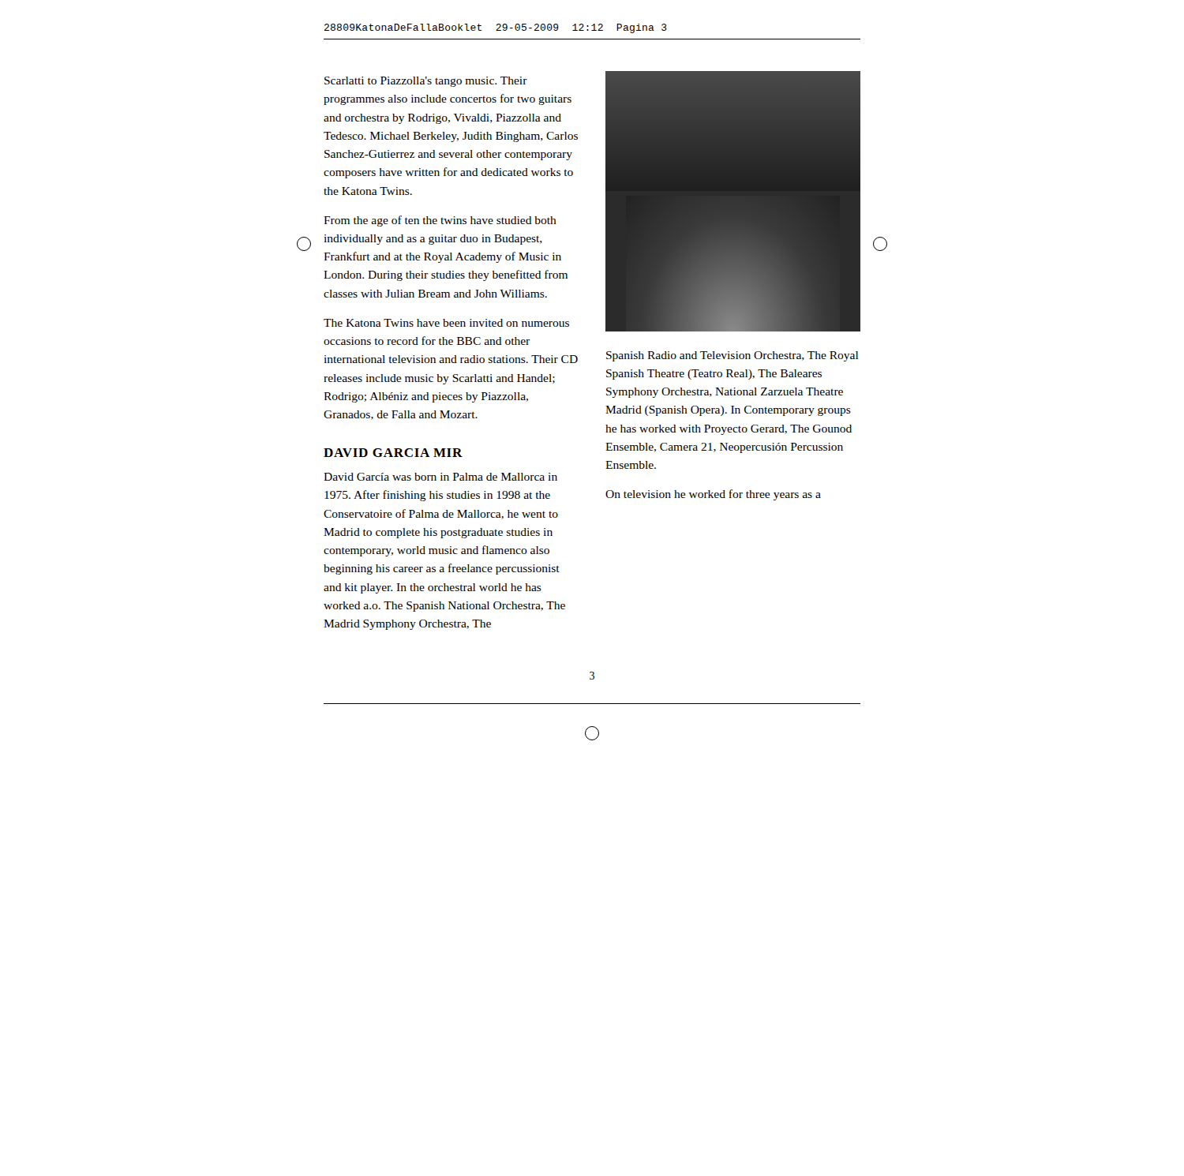28809KatonaDeFallaBooklet 29-05-2009 12:12 Pagina 3
Scarlatti to Piazzolla's tango music. Their programmes also include concertos for two guitars and orchestra by Rodrigo, Vivaldi, Piazzolla and Tedesco. Michael Berkeley, Judith Bingham, Carlos Sanchez-Gutierrez and several other contemporary composers have written for and dedicated works to the Katona Twins.
From the age of ten the twins have studied both individually and as a guitar duo in Budapest, Frankfurt and at the Royal Academy of Music in London. During their studies they benefitted from classes with Julian Bream and John Williams.
The Katona Twins have been invited on numerous occasions to record for the BBC and other international television and radio stations. Their CD releases include music by Scarlatti and Handel; Rodrigo; Albéniz and pieces by Piazzolla, Granados, de Falla and Mozart.
DAVID GARCIA MIR
David García was born in Palma de Mallorca in 1975. After finishing his studies in 1998 at the Conservatoire of Palma de Mallorca, he went to Madrid to complete his postgraduate studies in contemporary, world music and flamenco also beginning his career as a freelance percussionist and kit player. In the orchestral world he has worked a.o. The Spanish National Orchestra, The Madrid Symphony Orchestra, The
Spanish Radio and Television Orchestra, The Royal Spanish Theatre (Teatro Real), The Baleares Symphony Orchestra, National Zarzuela Theatre Madrid (Spanish Opera). In Contemporary groups he has worked with Proyecto Gerard, The Gounod Ensemble, Camera 21, Neopercusión Percussion Ensemble.
On television he worked for three years as a
3